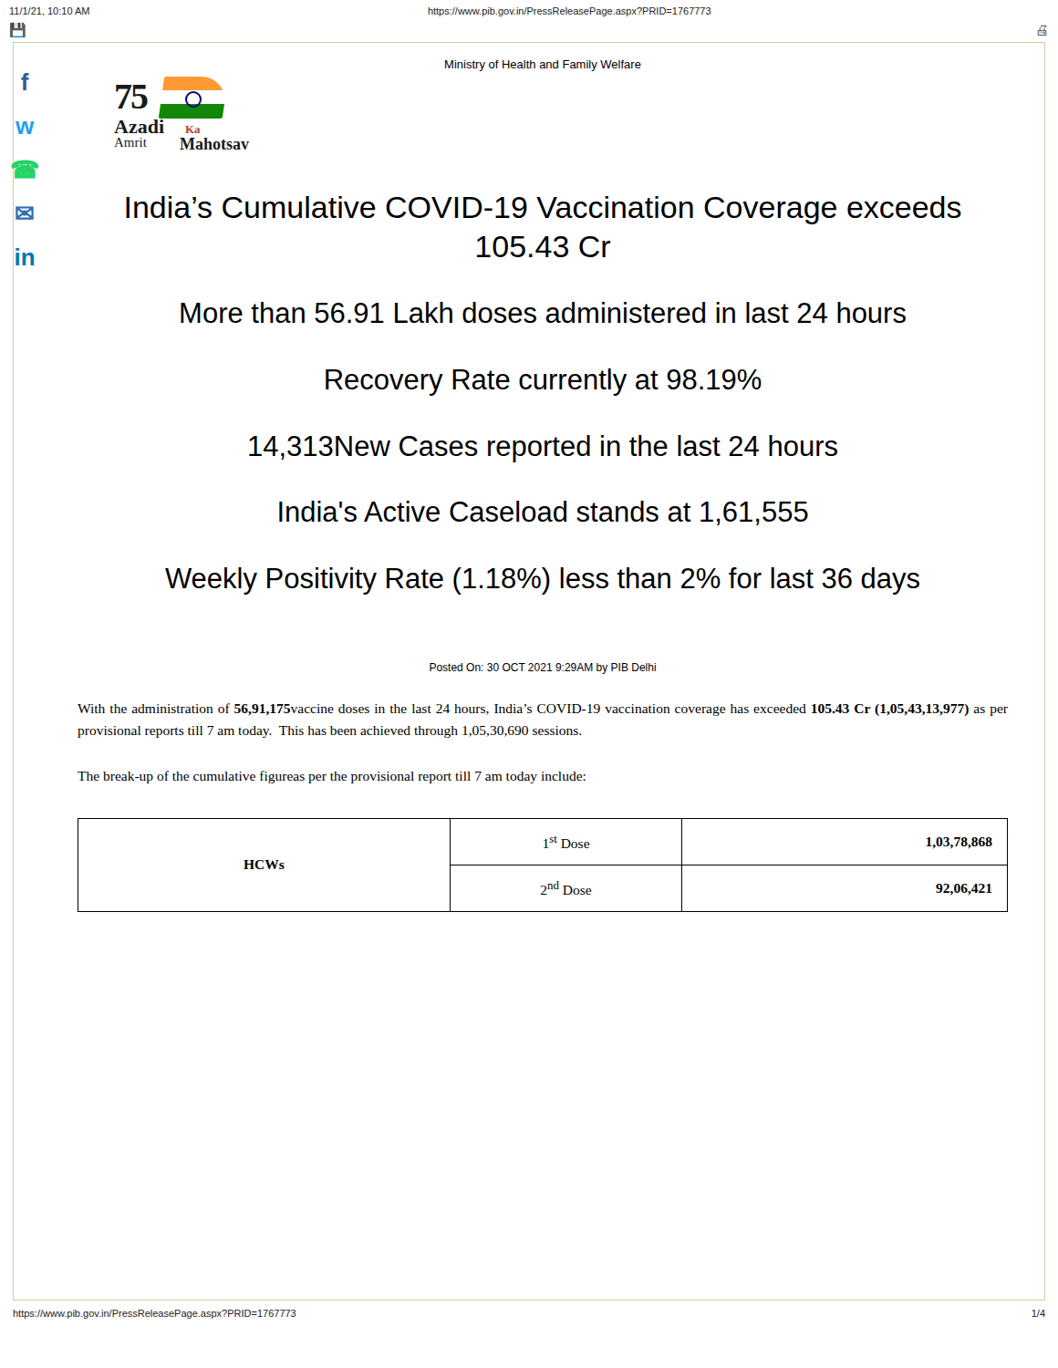11/1/21, 10:10 AM
https://www.pib.gov.in/PressReleasePage.aspx?PRID=1767773
💾
🖨
f w ☎ ✉ in
Ministry of Health and Family Welfare
75
Azadi
Ka
Amrit
Mahotsav
India’s Cumulative COVID-19 Vaccination Coverage exceeds 105.43 Cr
More than 56.91 Lakh doses administered in last 24 hours
Recovery Rate currently at 98.19%
14,313New Cases reported in the last 24 hours
India's Active Caseload stands at 1,61,555
Weekly Positivity Rate (1.18%) less than 2% for last 36 days
Posted On: 30 OCT 2021 9:29AM by PIB Delhi
With the administration of 56,91,175vaccine doses in the last 24 hours, India’s COVID-19 vaccination coverage has exceeded 105.43 Cr (1,05,43,13,977) as per provisional reports till 7 am today. This has been achieved through 1,05,30,690 sessions.
The break-up of the cumulative figureas per the provisional report till 7 am today include:
| HCWs | 1 st Dose | 1,03,78,868 |
| 2 nd Dose | 92,06,421 |
https://www.pib.gov.in/PressReleasePage.aspx?PRID=1767773
1/4